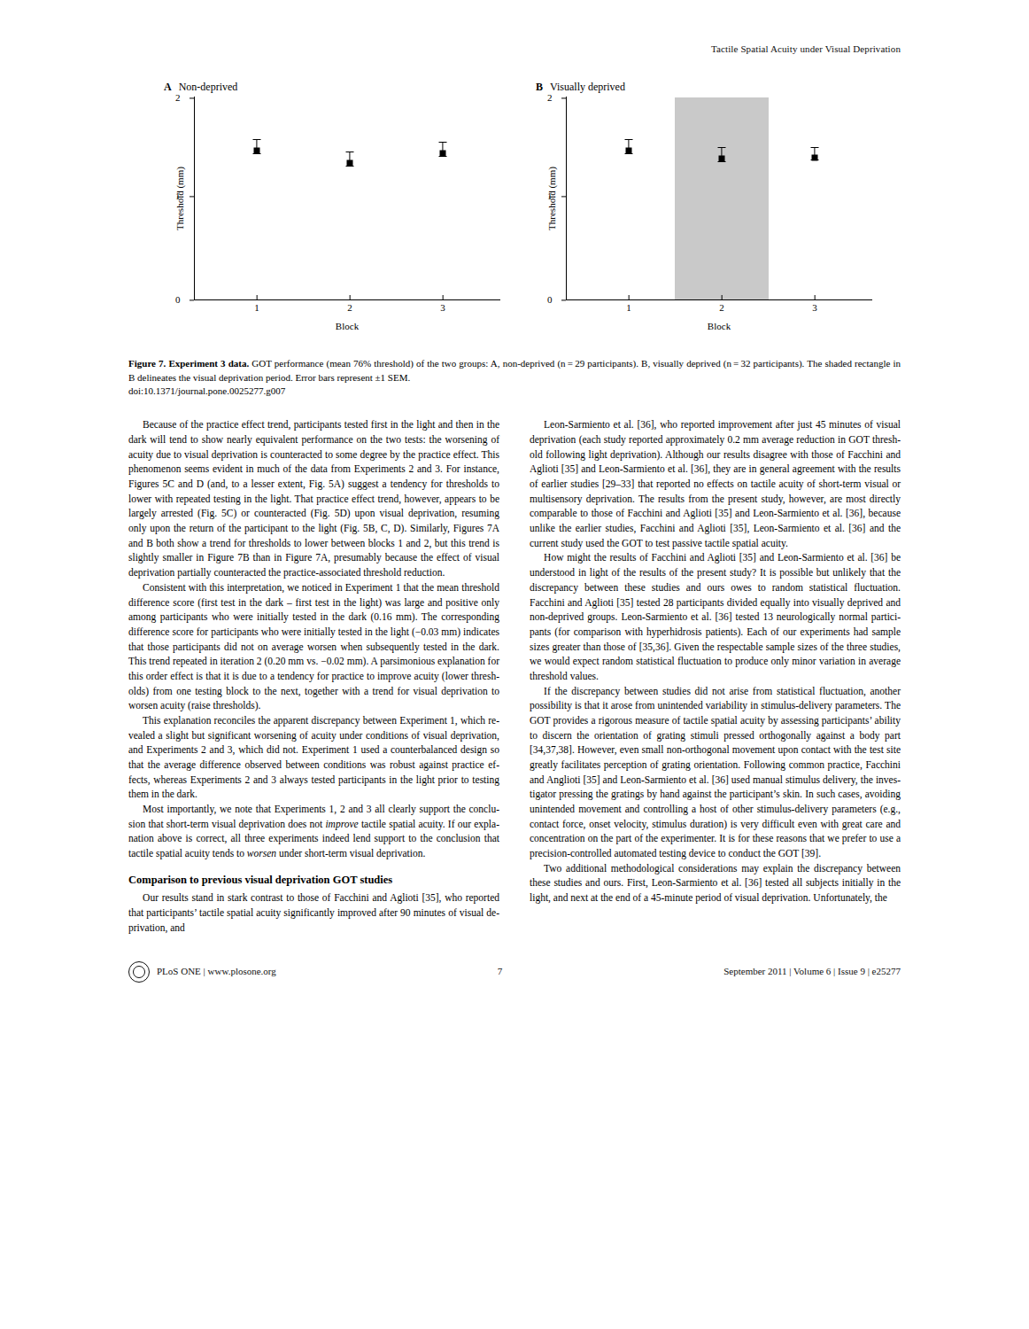Tactile Spatial Acuity under Visual Deprivation
ANon-deprived
Threshold (mm)
2
1
0
1
2
3
Block
BVisually deprived
Threshold (mm)
2
1
0
1
2
3
Block
Figure 7. Experiment 3 data. GOT performance (mean 76% threshold) of the two groups: A, non-deprived (n = 29 participants). B, visually deprived (n = 32 participants). The shaded rectangle in B delineates the visual deprivation period. Error bars represent ±1 SEM.
doi:10.1371/journal.pone.0025277.g007
Because of the practice effect trend, participants tested first in the light and then in the dark will tend to show nearly equivalent performance on the two tests: the worsening of acuity due to visual deprivation is counteracted to some degree by the practice effect. This phenomenon seems evident in much of the data from Experiments 2 and 3. For instance, Figures 5C and D (and, to a lesser extent, Fig. 5A) suggest a tendency for thresholds to lower with repeated testing in the light. That practice effect trend, however, appears to be largely arrested (Fig. 5C) or counteracted (Fig. 5D) upon visual deprivation, resuming only upon the return of the participant to the light (Fig. 5B, C, D). Similarly, Figures 7A and B both show a trend for thresholds to lower between blocks 1 and 2, but this trend is slightly smaller in Figure 7B than in Figure 7A, presumably because the effect of visual deprivation partially counteracted the practice-associated threshold reduction.
Consistent with this interpretation, we noticed in Experiment 1 that the mean threshold difference score (first test in the dark – first test in the light) was large and positive only among participants who were initially tested in the dark (0.16 mm). The corresponding difference score for participants who were initially tested in the light (−0.03 mm) indicates that those participants did not on average worsen when subsequently tested in the dark. This trend repeated in iteration 2 (0.20 mm vs. −0.02 mm). A parsimonious explanation for this order effect is that it is due to a tendency for practice to improve acuity (lower thresholds) from one testing block to the next, together with a trend for visual deprivation to worsen acuity (raise thresholds).
This explanation reconciles the apparent discrepancy between Experiment 1, which revealed a slight but significant worsening of acuity under conditions of visual deprivation, and Experiments 2 and 3, which did not. Experiment 1 used a counterbalanced design so that the average difference observed between conditions was robust against practice effects, whereas Experiments 2 and 3 always tested participants in the light prior to testing them in the dark.
Most importantly, we note that Experiments 1, 2 and 3 all clearly support the conclusion that short-term visual deprivation does not improve tactile spatial acuity. If our explanation above is correct, all three experiments indeed lend support to the conclusion that tactile spatial acuity tends to worsen under short-term visual deprivation.
Comparison to previous visual deprivation GOT studies
Our results stand in stark contrast to those of Facchini and Aglioti [35], who reported that participants’ tactile spatial acuity significantly improved after 90 minutes of visual deprivation, and
Leon-Sarmiento et al. [36], who reported improvement after just 45 minutes of visual deprivation (each study reported approximately 0.2 mm average reduction in GOT threshold following light deprivation). Although our results disagree with those of Facchini and Aglioti [35] and Leon-Sarmiento et al. [36], they are in general agreement with the results of earlier studies [29–33] that reported no effects on tactile acuity of short-term visual or multisensory deprivation. The results from the present study, however, are most directly comparable to those of Facchini and Aglioti [35] and Leon-Sarmiento et al. [36], because unlike the earlier studies, Facchini and Aglioti [35], Leon-Sarmiento et al. [36] and the current study used the GOT to test passive tactile spatial acuity.
How might the results of Facchini and Aglioti [35] and Leon-Sarmiento et al. [36] be understood in light of the results of the present study? It is possible but unlikely that the discrepancy between these studies and ours owes to random statistical fluctuation. Facchini and Aglioti [35] tested 28 participants divided equally into visually deprived and non-deprived groups. Leon-Sarmiento et al. [36] tested 13 neurologically normal participants (for comparison with hyperhidrosis patients). Each of our experiments had sample sizes greater than those of [35,36]. Given the respectable sample sizes of the three studies, we would expect random statistical fluctuation to produce only minor variation in average threshold values.
If the discrepancy between studies did not arise from statistical fluctuation, another possibility is that it arose from unintended variability in stimulus-delivery parameters. The GOT provides a rigorous measure of tactile spatial acuity by assessing participants’ ability to discern the orientation of grating stimuli pressed orthogonally against a body part [34,37,38]. However, even small non-orthogonal movement upon contact with the test site greatly facilitates perception of grating orientation. Following common practice, Facchini and Anglioti [35] and Leon-Sarmiento et al. [36] used manual stimulus delivery, the investigator pressing the gratings by hand against the participant’s skin. In such cases, avoiding unintended movement and controlling a host of other stimulus-delivery parameters (e.g., contact force, onset velocity, stimulus duration) is very difficult even with great care and concentration on the part of the experimenter. It is for these reasons that we prefer to use a precision-controlled automated testing device to conduct the GOT [39].
Two additional methodological considerations may explain the discrepancy between these studies and ours. First, Leon-Sarmiento et al. [36] tested all subjects initially in the light, and next at the end of a 45-minute period of visual deprivation. Unfortunately, the
PLoS ONE | www.plosone.org
7
September 2011 | Volume 6 | Issue 9 | e25277